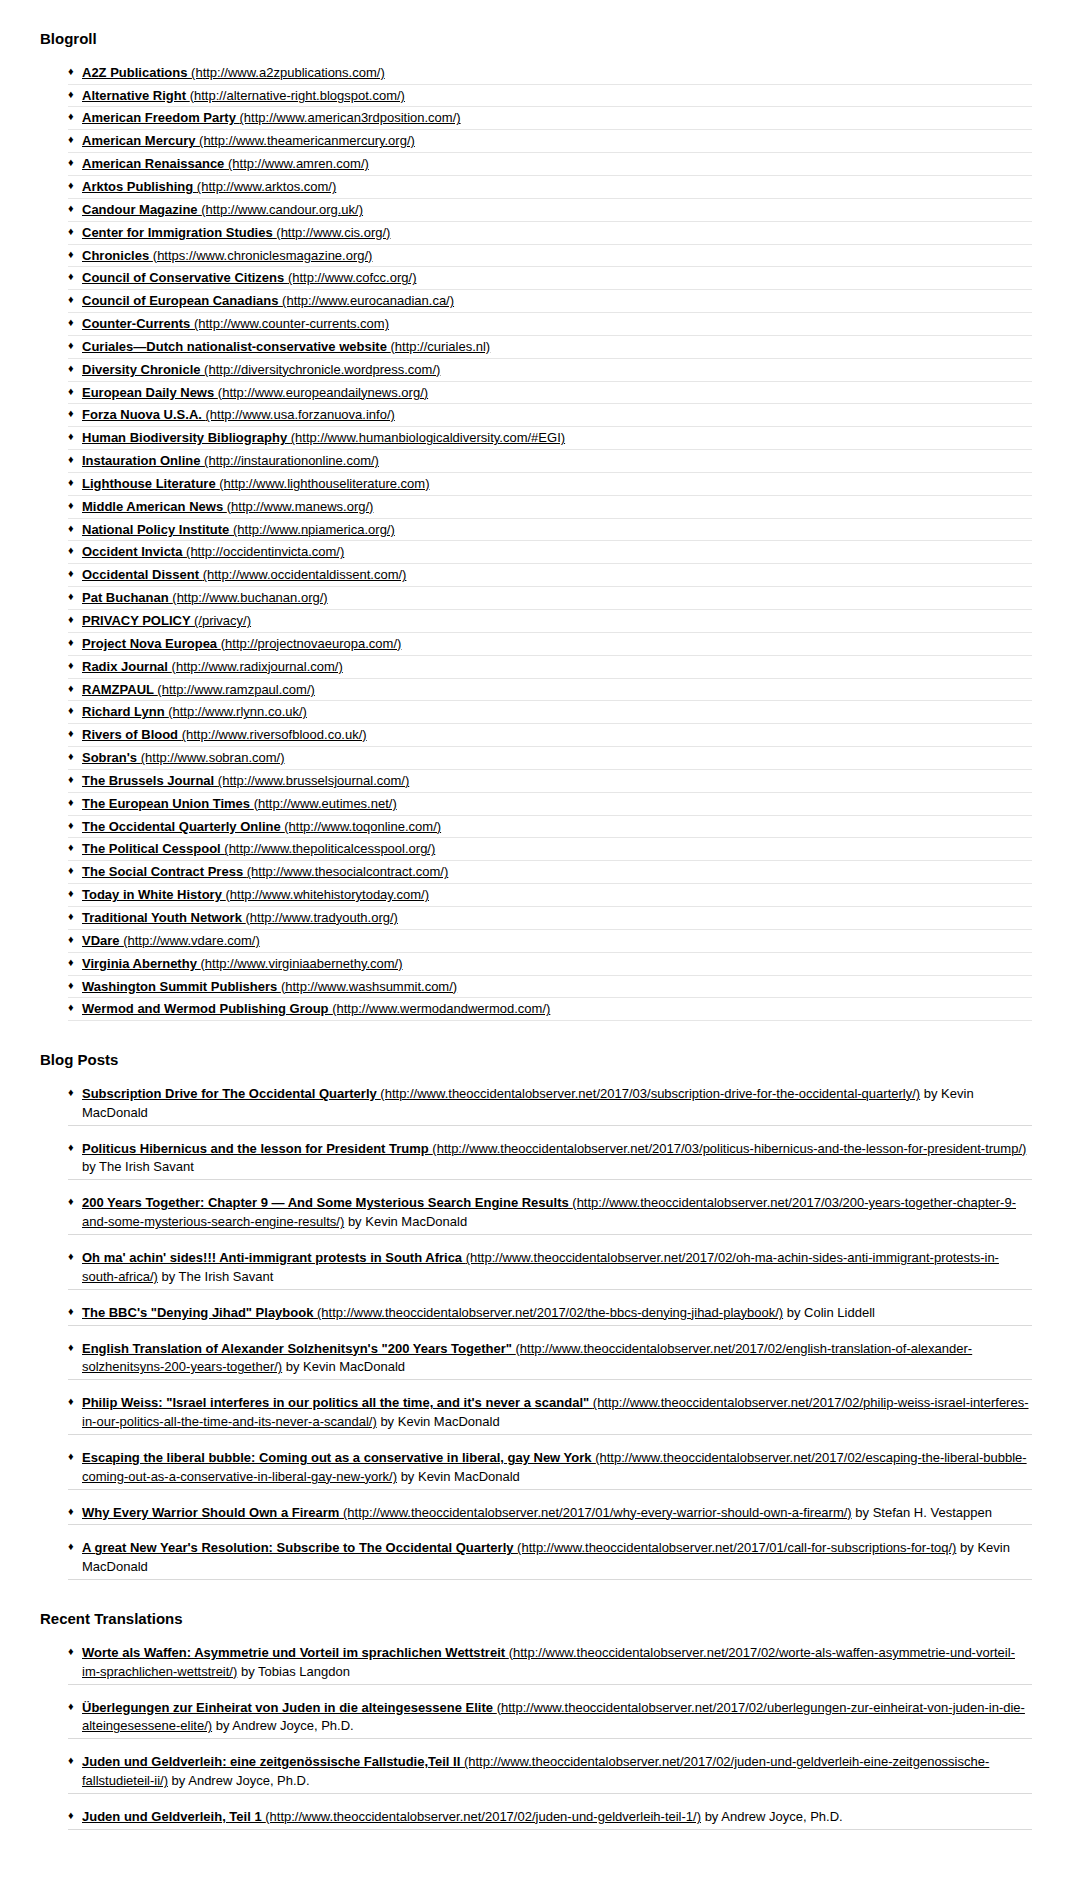Blogroll
A2Z Publications (http://www.a2zpublications.com/)
Alternative Right (http://alternative-right.blogspot.com/)
American Freedom Party (http://www.american3rdposition.com/)
American Mercury (http://www.theamericanmercury.org/)
American Renaissance (http://www.amren.com/)
Arktos Publishing (http://www.arktos.com/)
Candour Magazine (http://www.candour.org.uk/)
Center for Immigration Studies (http://www.cis.org/)
Chronicles (https://www.chroniclesmagazine.org/)
Council of Conservative Citizens (http://www.cofcc.org/)
Council of European Canadians (http://www.eurocanadian.ca/)
Counter-Currents (http://www.counter-currents.com)
Curiales—Dutch nationalist-conservative website (http://curiales.nl)
Diversity Chronicle (http://diversitychronicle.wordpress.com/)
European Daily News (http://www.europeandailynews.org/)
Forza Nuova U.S.A. (http://www.usa.forzanuova.info/)
Human Biodiversity Bibliography (http://www.humanbiologicaldiversity.com/#EGI)
Instauration Online (http://instaurationonline.com/)
Lighthouse Literature (http://www.lighthouseliterature.com)
Middle American News (http://www.manews.org/)
National Policy Institute (http://www.npiamerica.org/)
Occident Invicta (http://occidentinvicta.com/)
Occidental Dissent (http://www.occidentaldissent.com/)
Pat Buchanan (http://www.buchanan.org/)
PRIVACY POLICY (/privacy/)
Project Nova Europea (http://projectnovaeuropa.com/)
Radix Journal (http://www.radixjournal.com/)
RAMZPAUL (http://www.ramzpaul.com/)
Richard Lynn (http://www.rlynn.co.uk/)
Rivers of Blood (http://www.riversofblood.co.uk/)
Sobran's (http://www.sobran.com/)
The Brussels Journal (http://www.brusselsjournal.com/)
The European Union Times (http://www.eutimes.net/)
The Occidental Quarterly Online (http://www.toqonline.com/)
The Political Cesspool (http://www.thepoliticalcesspool.org/)
The Social Contract Press (http://www.thesocialcontract.com/)
Today in White History (http://www.whitehistorytoday.com/)
Traditional Youth Network (http://www.tradyouth.org/)
VDare (http://www.vdare.com/)
Virginia Abernethy (http://www.virginiaabernethy.com/)
Washington Summit Publishers (http://www.washsummit.com/)
Wermod and Wermod Publishing Group (http://www.wermodandwermod.com/)
Blog Posts
Subscription Drive for The Occidental Quarterly (http://www.theoccidentalobserver.net/2017/03/subscription-drive-for-the-occidental-quarterly/) by Kevin MacDonald
Politicus Hibernicus and the lesson for President Trump (http://www.theoccidentalobserver.net/2017/03/politicus-hibernicus-and-the-lesson-for-president-trump/) by The Irish Savant
200 Years Together: Chapter 9 — And Some Mysterious Search Engine Results (http://www.theoccidentalobserver.net/2017/03/200-years-together-chapter-9-and-some-mysterious-search-engine-results/) by Kevin MacDonald
Oh ma' achin' sides!!! Anti-immigrant protests in South Africa (http://www.theoccidentalobserver.net/2017/02/oh-ma-achin-sides-anti-immigrant-protests-in-south-africa/) by The Irish Savant
The BBC's "Denying Jihad" Playbook (http://www.theoccidentalobserver.net/2017/02/the-bbcs-denying-jihad-playbook/) by Colin Liddell
English Translation of Alexander Solzhenitsyn's "200 Years Together" (http://www.theoccidentalobserver.net/2017/02/english-translation-of-alexander-solzhenitsyns-200-years-together/) by Kevin MacDonald
Philip Weiss: "Israel interferes in our politics all the time, and it's never a scandal" (http://www.theoccidentalobserver.net/2017/02/philip-weiss-israel-interferes-in-our-politics-all-the-time-and-its-never-a-scandal/) by Kevin MacDonald
Escaping the liberal bubble: Coming out as a conservative in liberal, gay New York (http://www.theoccidentalobserver.net/2017/02/escaping-the-liberal-bubble-coming-out-as-a-conservative-in-liberal-gay-new-york/) by Kevin MacDonald
Why Every Warrior Should Own a Firearm (http://www.theoccidentalobserver.net/2017/01/why-every-warrior-should-own-a-firearm/) by Stefan H. Vestappen
A great New Year's Resolution: Subscribe to The Occidental Quarterly (http://www.theoccidentalobserver.net/2017/01/call-for-subscriptions-for-toq/) by Kevin MacDonald
Recent Translations
Worte als Waffen: Asymmetrie und Vorteil im sprachlichen Wettstreit (http://www.theoccidentalobserver.net/2017/02/worte-als-waffen-asymmetrie-und-vorteil-im-sprachlichen-wettstreit/) by Tobias Langdon
Überlegungen zur Einheirat von Juden in die alteingesessene Elite (http://www.theoccidentalobserver.net/2017/02/uberlegungen-zur-einheirat-von-juden-in-die-alteingesessene-elite/) by Andrew Joyce, Ph.D.
Juden und Geldverleih: eine zeitgenössische Fallstudie,Teil II (http://www.theoccidentalobserver.net/2017/02/juden-und-geldverleih-eine-zeitgenossische-fallstudieteil-ii/) by Andrew Joyce, Ph.D.
Juden und Geldverleih, Teil 1 (http://www.theoccidentalobserver.net/2017/02/juden-und-geldverleih-teil-1/) by Andrew Joyce, Ph.D.